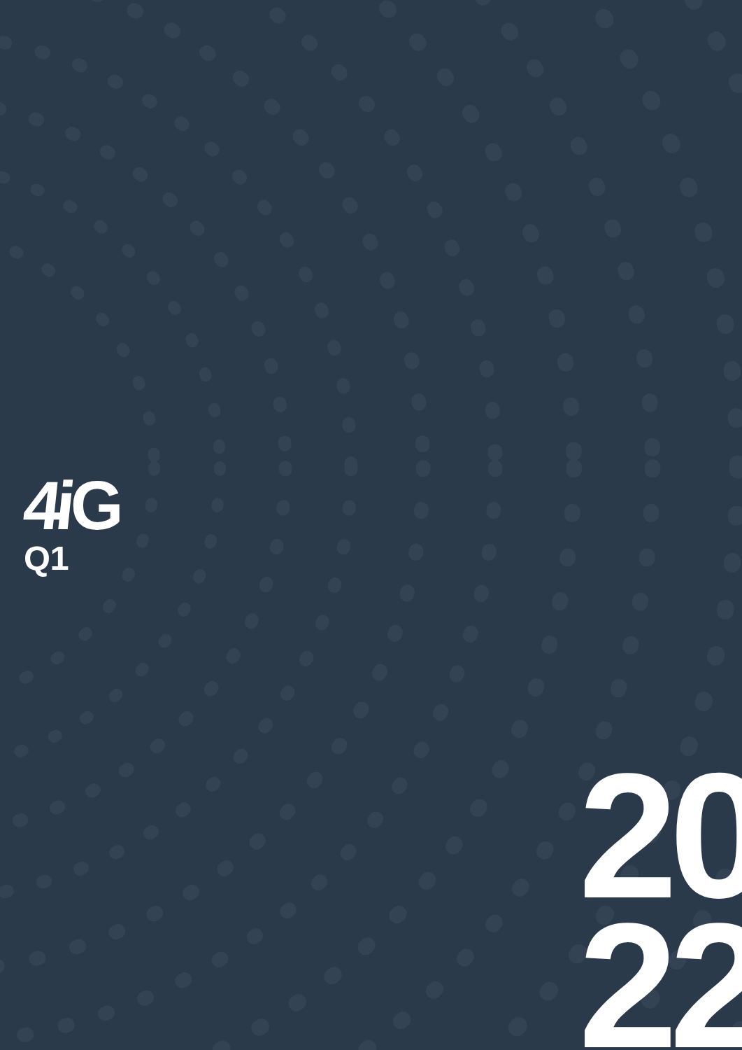4 iG
Q1
20 22